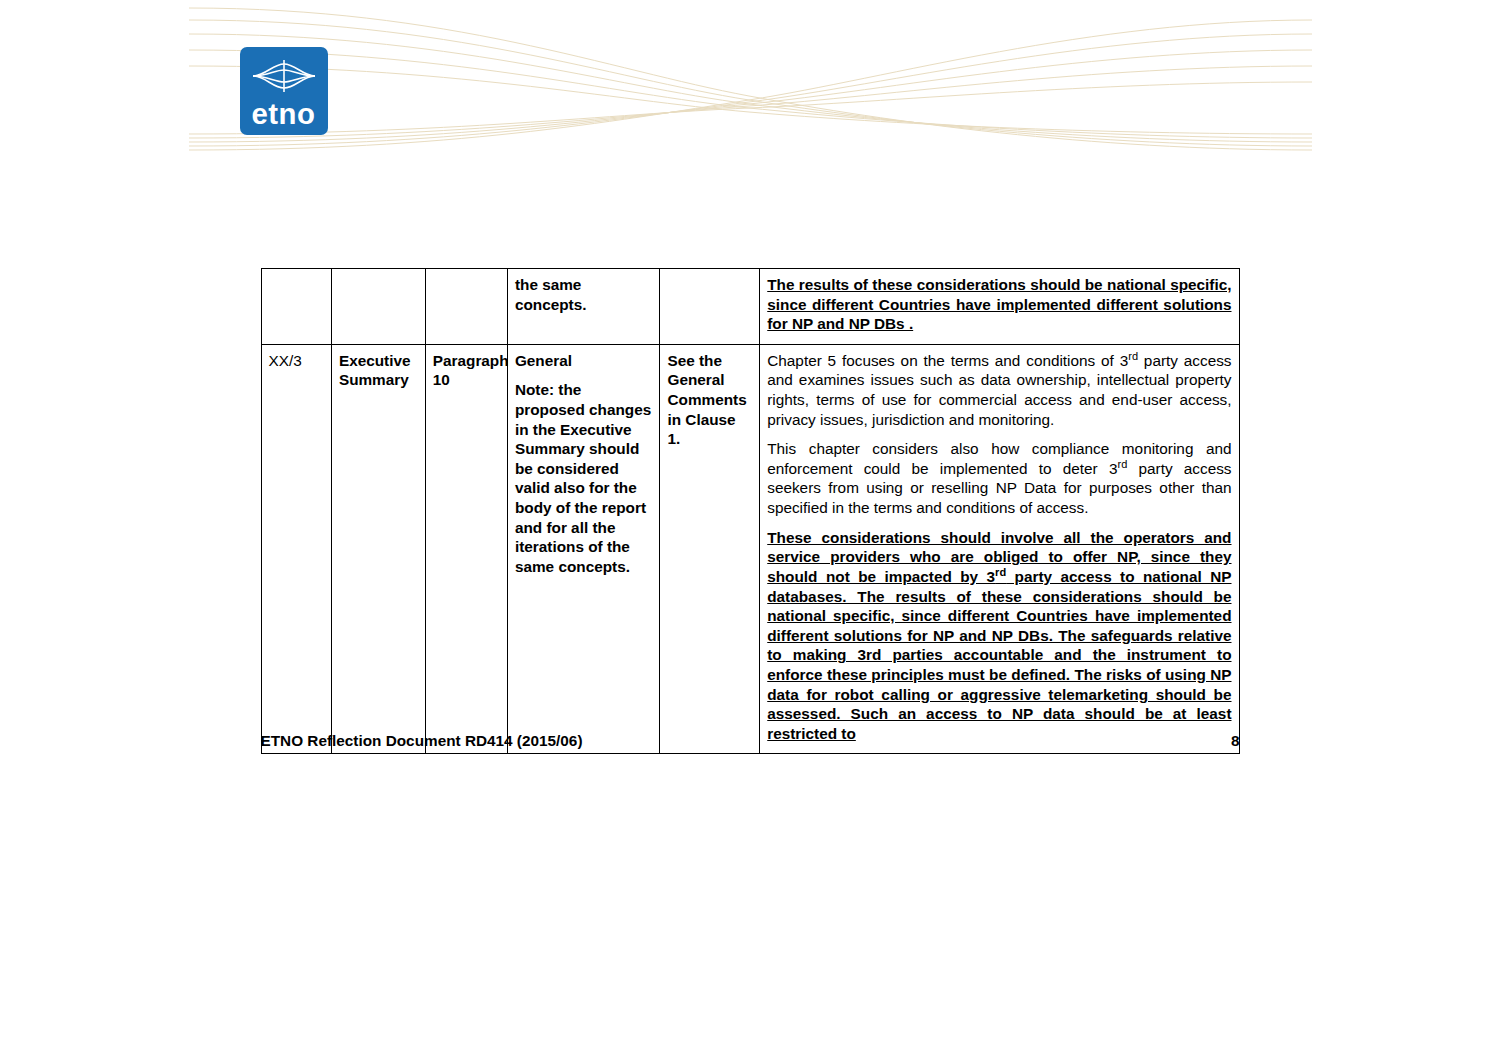etno
| | | | the same concepts. | | The results of these considerations should be national specific, since different Countries have implemented different solutions for NP and NP DBs . |
| XX/3 | Executive Summary | Paragraph 10 | General Note: the proposed changes in the Executive Summary should be considered valid also for the body of the report and for all the iterations of the same concepts. | See the General Comments in Clause 1. | Chapter 5 focuses on the terms and conditions of 3 rd party access and examines issues such as data ownership, intellectual property rights, terms of use for commercial access and end-user access, privacy issues, jurisdiction and monitoring. This chapter considers also how compliance monitoring and enforcement could be implemented to deter 3 rd party access seekers from using or reselling NP Data for purposes other than specified in the terms and conditions of access. These considerations should involve all the operators and service providers who are obliged to offer NP, since they should not be impacted by 3 rd party access to national NP databases. The results of these considerations should be national specific, since different Countries have implemented different solutions for NP and NP DBs. The safeguards relative to making 3rd parties accountable and the instrument to enforce these principles must be defined. The risks of using NP data for robot calling or aggressive telemarketing should be assessed. Such an access to NP data should be at least restricted to |
ETNO Reflection Document RD414 (2015/06) 8